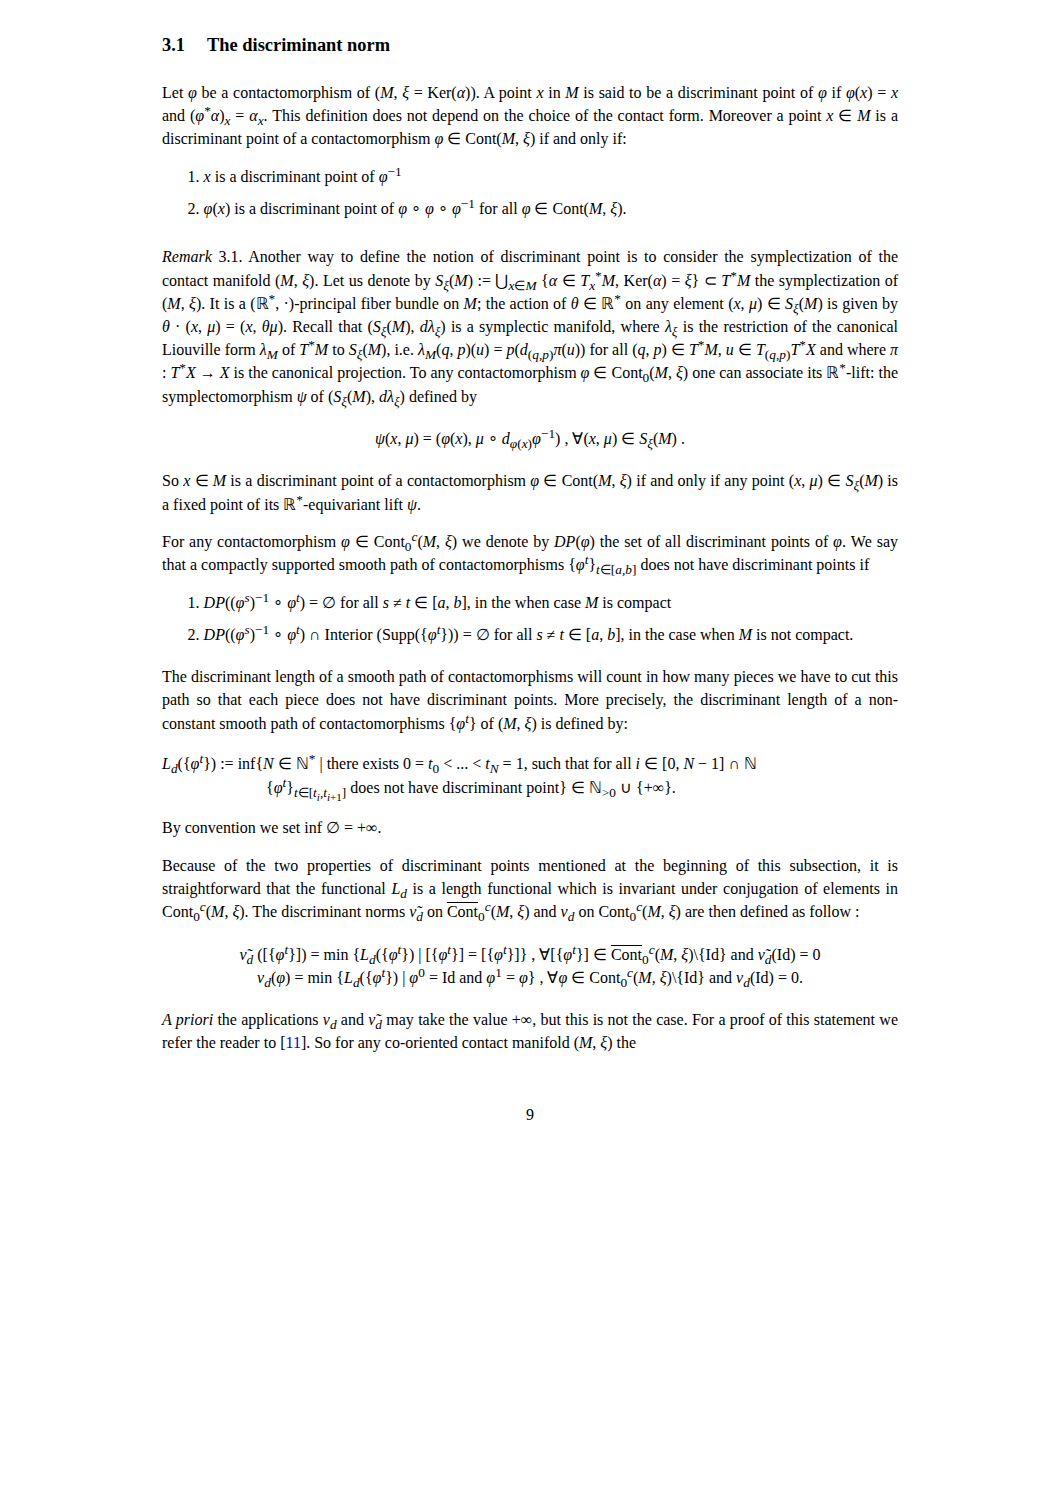3.1 The discriminant norm
Let φ be a contactomorphism of (M, ξ = Ker(α)). A point x in M is said to be a discriminant point of φ if φ(x) = x and (φ*α)x = αx. This definition does not depend on the choice of the contact form. Moreover a point x ∈ M is a discriminant point of a contactomorphism φ ∈ Cont(M, ξ) if and only if:
x is a discriminant point of φ−1
φ(x) is a discriminant point of φ ∘ φ ∘ φ−1 for all φ ∈ Cont(M, ξ).
Remark 3.1. Another way to define the notion of discriminant point is to consider the symplectization of the contact manifold (M, ξ). Let us denote by Sξ(M) := ⋃x∈M {α ∈ Tx*M, Ker(α) = ξ} ⊂ T*M the symplectization of (M, ξ). It is a (ℝ*, ·)-principal fiber bundle on M; the action of θ ∈ ℝ* on any element (x, μ) ∈ Sξ(M) is given by θ · (x, μ) = (x, θμ). Recall that (Sξ(M), dλξ) is a symplectic manifold, where λξ is the restriction of the canonical Liouville form λM of T*M to Sξ(M), i.e. λM(q, p)(u) = p(d(q,p)π(u)) for all (q, p) ∈ T*M, u ∈ T(q,p)T*X and where π : T*X → X is the canonical projection. To any contactomorphism φ ∈ Cont0(M, ξ) one can associate its ℝ*-lift: the symplectomorphism ψ of (Sξ(M), dλξ) defined by
ψ(x, μ) = (φ(x), μ ∘ dφ(x)φ−1) , ∀(x, μ) ∈ Sξ(M) .
So x ∈ M is a discriminant point of a contactomorphism φ ∈ Cont(M, ξ) if and only if any point (x, μ) ∈ Sξ(M) is a fixed point of its ℝ*-equivariant lift ψ.
For any contactomorphism φ ∈ Cont0c(M, ξ) we denote by DP(φ) the set of all discriminant points of φ. We say that a compactly supported smooth path of contactomorphisms {φt}t∈[a,b] does not have discriminant points if
DP((φs)−1 ∘ φt) = ∅ for all s ≠ t ∈ [a, b], in the when case M is compact
DP((φs)−1 ∘ φt) ∩ Interior (Supp({φt})) = ∅ for all s ≠ t ∈ [a, b], in the case when M is not compact.
The discriminant length of a smooth path of contactomorphisms will count in how many pieces we have to cut this path so that each piece does not have discriminant points. More precisely, the discriminant length of a non-constant smooth path of contactomorphisms {φt} of (M, ξ) is defined by:
Ld({φt}) := inf{N ∈ ℕ* | there exists 0 = t0 < ... < tN = 1, such that for all i ∈ [0, N − 1] ∩ ℕ
{φt}t∈[ti,ti+1] does not have discriminant point} ∈ ℕ>0 ∪ {+∞}.
By convention we set inf ∅ = +∞.
Because of the two properties of discriminant points mentioned at the beginning of this subsection, it is straightforward that the functional Ld is a length functional which is invariant under conjugation of elements in Cont0c(M, ξ). The discriminant norms ν̃d on Cont0c(M, ξ) and νd on Cont0c(M, ξ) are then defined as follow :
ν̃d ([{φt}]) = min {Ld({φt}) | [{φt}] = [{φt}]} , ∀[{φt}] ∈ Cont0c(M, ξ)\{Id} and ν̃d(Id) = 0
νd(φ) = min {Ld({φt}) | φ0 = Id and φ1 = φ} , ∀φ ∈ Cont0c(M, ξ)\{Id} and νd(Id) = 0.
A priori the applications νd and ν̃d may take the value +∞, but this is not the case. For a proof of this statement we refer the reader to [11]. So for any co-oriented contact manifold (M, ξ) the
9